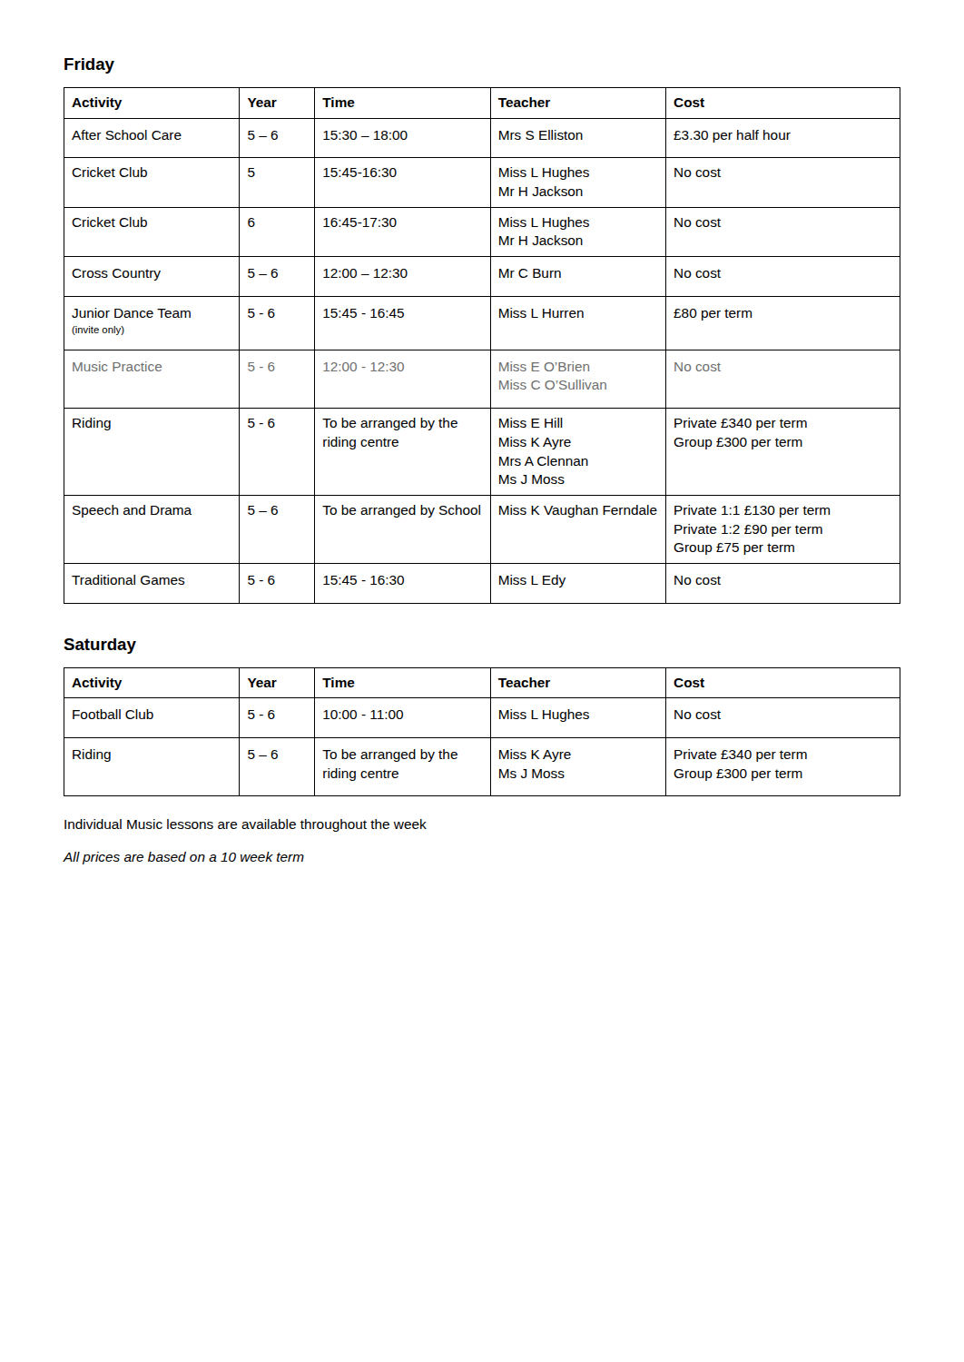Friday
| Activity | Year | Time | Teacher | Cost |
| --- | --- | --- | --- | --- |
| After School Care | 5 – 6 | 15:30 – 18:00 | Mrs S Elliston | £3.30 per half hour |
| Cricket Club | 5 | 15:45-16:30 | Miss L Hughes Mr H Jackson | No cost |
| Cricket Club | 6 | 16:45-17:30 | Miss L Hughes Mr H Jackson | No cost |
| Cross Country | 5 – 6 | 12:00 – 12:30 | Mr C Burn | No cost |
| Junior Dance Team (invite only) | 5 - 6 | 15:45 - 16:45 | Miss L Hurren | £80 per term |
| Music Practice | 5 - 6 | 12:00 - 12:30 | Miss E O’Brien Miss C O’Sullivan | No cost |
| Riding | 5 - 6 | To be arranged by the riding centre | Miss E Hill Miss K Ayre Mrs A Clennan Ms J Moss | Private £340 per term Group £300 per term |
| Speech and Drama | 5 – 6 | To be arranged by School | Miss K Vaughan Ferndale | Private 1:1 £130 per term Private 1:2 £90 per term Group £75 per term |
| Traditional Games | 5 - 6 | 15:45 - 16:30 | Miss L Edy | No cost |
Saturday
| Activity | Year | Time | Teacher | Cost |
| --- | --- | --- | --- | --- |
| Football Club | 5 - 6 | 10:00 - 11:00 | Miss L Hughes | No cost |
| Riding | 5 – 6 | To be arranged by the riding centre | Miss K Ayre Ms J Moss | Private £340 per term Group £300 per term |
Individual Music lessons are available throughout the week
All prices are based on a 10 week term